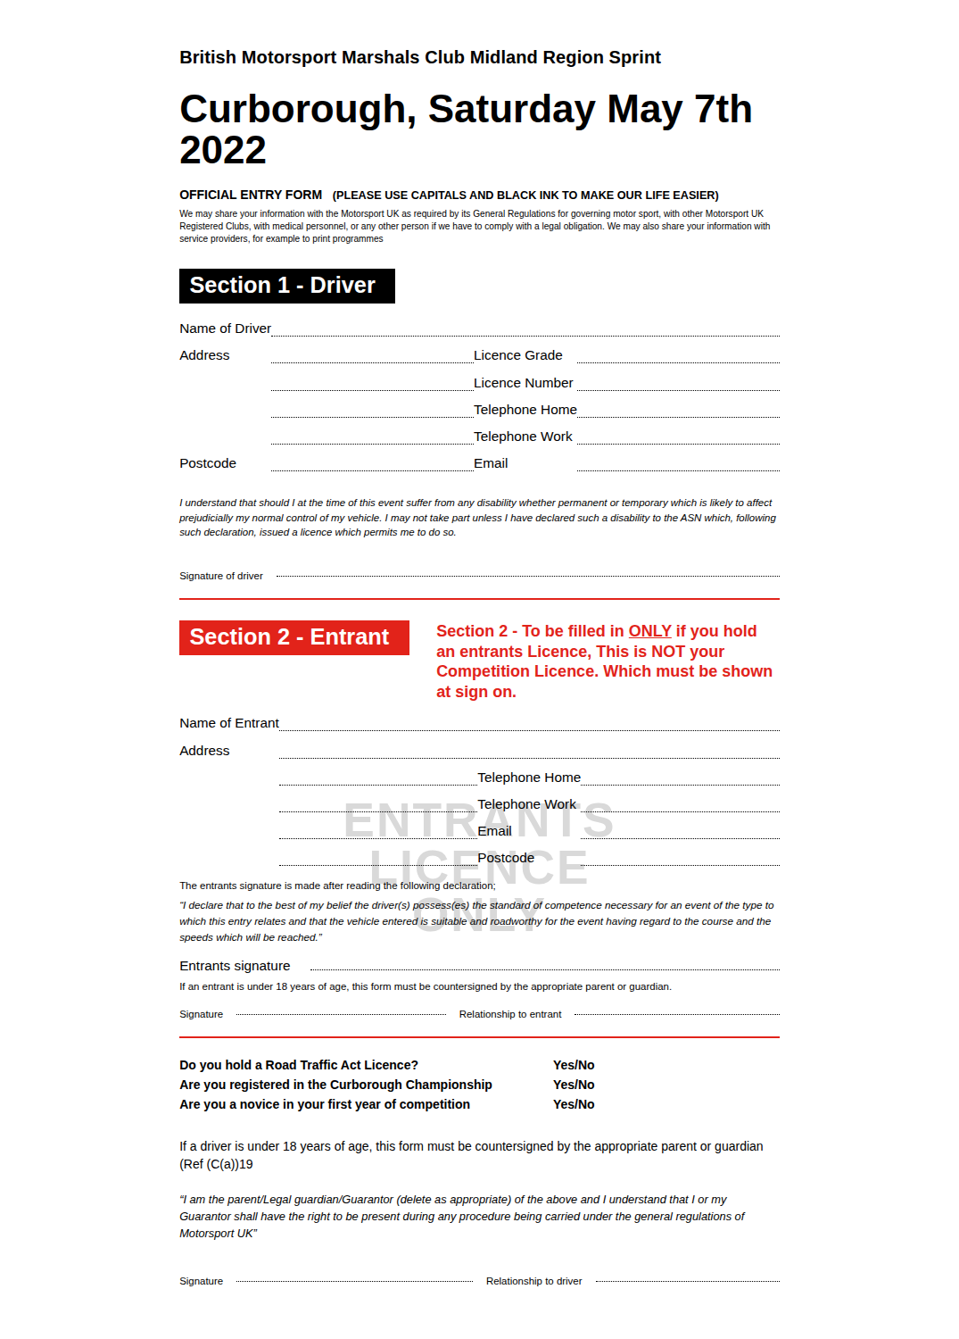British Motorsport Marshals Club Midland Region Sprint
Curborough, Saturday May 7th 2022
OFFICIAL ENTRY FORM (PLEASE USE CAPITALS AND BLACK INK TO MAKE OUR LIFE EASIER)
We may share your information with the Motorsport UK as required by its General Regulations for governing motor sport, with other Motorsport UK Registered Clubs, with medical personnel, or any other person if we have to comply with a legal obligation. We may also share your information with service providers, for example to print programmes
Section 1 - Driver
| Name of Driver | |
| Address | | Licence Grade | |
| | | Licence Number | |
| | | Telephone Home | |
| | | Telephone Work | |
| Postcode | | Email | |
I understand that should I at the time of this event suffer from any disability whether permanent or temporary which is likely to affect prejudicially my normal control of my vehicle. I may not take part unless I have declared such a disability to the ASN which, following such declaration, issued a licence which permits me to do so.
Signature of driver
Section 2 - Entrant
Section 2 - To be filled in ONLY if you hold an entrants Licence, This is NOT your Competition Licence. Which must be shown at sign on.
ENTRANTS LICENCE ONLY
| Name of Entrant | |
| Address | |
| | | Telephone Home | |
| | | Telephone Work | |
| | | Email | |
| | | Postcode | |
The entrants signature is made after reading the following declaration;
“I declare that to the best of my belief the driver(s) possess(es) the standard of competence necessary for an event of the type to which this entry relates and that the vehicle entered is suitable and roadworthy for the event having regard to the course and the speeds which will be reached.”
Entrants signature
If an entrant is under 18 years of age, this form must be countersigned by the appropriate parent or guardian.
Signature
Relationship to entrant
| Do you hold a Road Traffic Act Licence? | Yes/No |
| Are you registered in the Curborough Championship | Yes/No |
| Are you a novice in your first year of competition | Yes/No |
If a driver is under 18 years of age, this form must be countersigned by the appropriate parent or guardian
(Ref (C(a))19
“I am the parent/Legal guardian/Guarantor (delete as appropriate) of the above and I understand that I or my Guarantor shall have the right to be present during any procedure being carried under the general regulations of Motorsport UK”
Signature
Relationship to driver